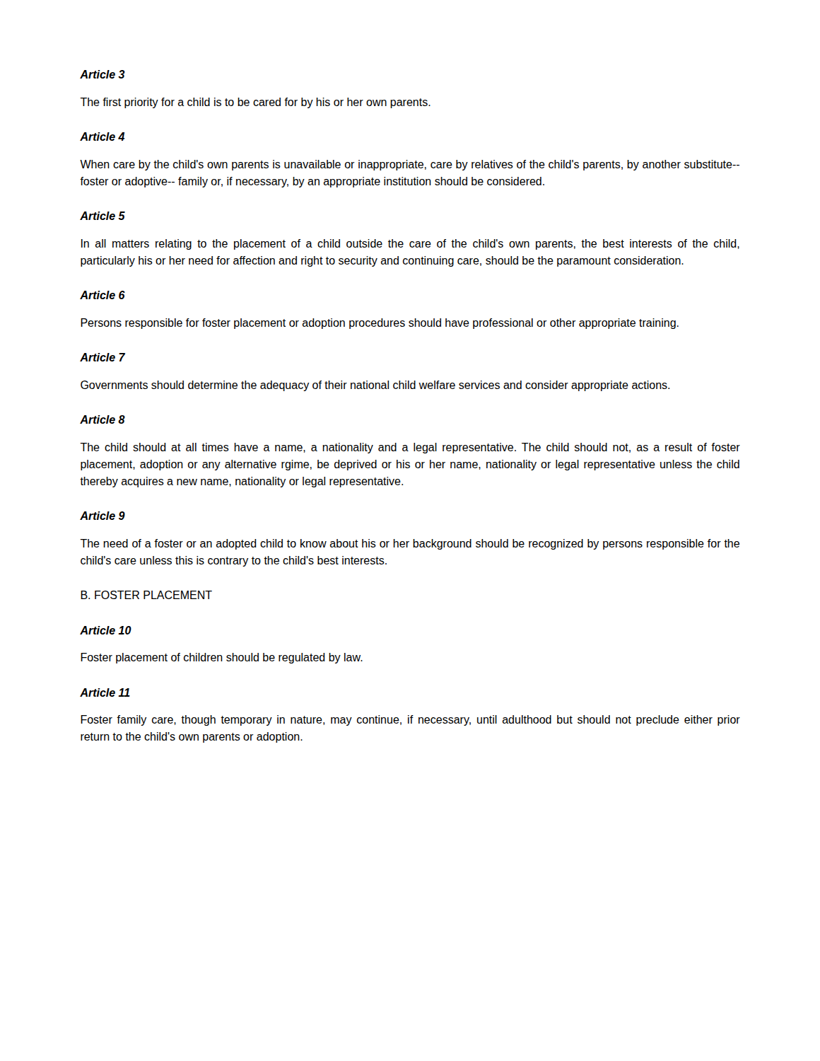Article 3
The first priority for a child is to be cared for by his or her own parents.
Article 4
When care by the child's own parents is unavailable or inappropriate, care by relatives of the child's parents, by another substitute--foster or adoptive-- family or, if necessary, by an appropriate institution should be considered.
Article 5
In all matters relating to the placement of a child outside the care of the child's own parents, the best interests of the child, particularly his or her need for affection and right to security and continuing care, should be the paramount consideration.
Article 6
Persons responsible for foster placement or adoption procedures should have professional or other appropriate training.
Article 7
Governments should determine the adequacy of their national child welfare services and consider appropriate actions.
Article 8
The child should at all times have a name, a nationality and a legal representative. The child should not, as a result of foster placement, adoption or any alternative rgime, be deprived or his or her name, nationality or legal representative unless the child thereby acquires a new name, nationality or legal representative.
Article 9
The need of a foster or an adopted child to know about his or her background should be recognized by persons responsible for the child's care unless this is contrary to the child's best interests.
B. FOSTER PLACEMENT
Article 10
Foster placement of children should be regulated by law.
Article 11
Foster family care, though temporary in nature, may continue, if necessary, until adulthood but should not preclude either prior return to the child's own parents or adoption.